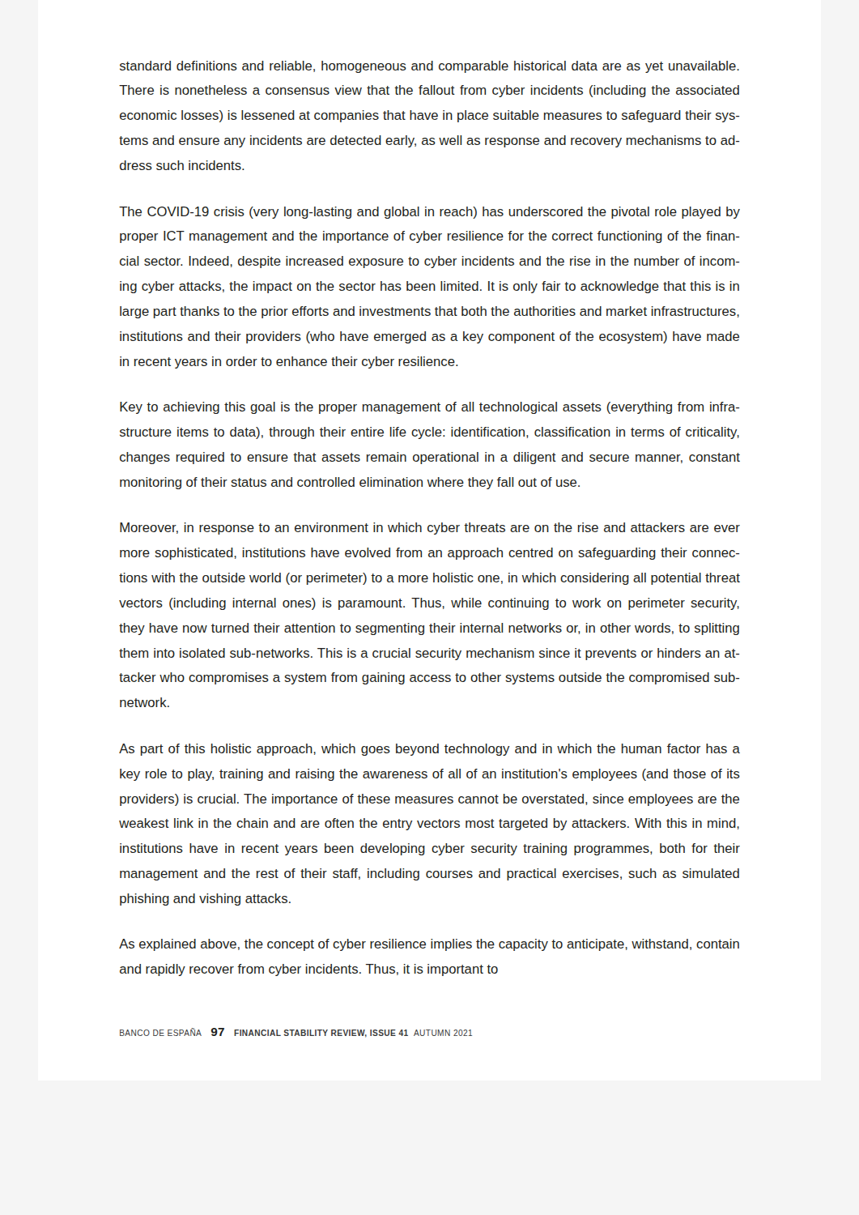standard definitions and reliable, homogeneous and comparable historical data are as yet unavailable. There is nonetheless a consensus view that the fallout from cyber incidents (including the associated economic losses) is lessened at companies that have in place suitable measures to safeguard their systems and ensure any incidents are detected early, as well as response and recovery mechanisms to address such incidents.
The COVID-19 crisis (very long-lasting and global in reach) has underscored the pivotal role played by proper ICT management and the importance of cyber resilience for the correct functioning of the financial sector. Indeed, despite increased exposure to cyber incidents and the rise in the number of incoming cyber attacks, the impact on the sector has been limited. It is only fair to acknowledge that this is in large part thanks to the prior efforts and investments that both the authorities and market infrastructures, institutions and their providers (who have emerged as a key component of the ecosystem) have made in recent years in order to enhance their cyber resilience.
Key to achieving this goal is the proper management of all technological assets (everything from infrastructure items to data), through their entire life cycle: identification, classification in terms of criticality, changes required to ensure that assets remain operational in a diligent and secure manner, constant monitoring of their status and controlled elimination where they fall out of use.
Moreover, in response to an environment in which cyber threats are on the rise and attackers are ever more sophisticated, institutions have evolved from an approach centred on safeguarding their connections with the outside world (or perimeter) to a more holistic one, in which considering all potential threat vectors (including internal ones) is paramount. Thus, while continuing to work on perimeter security, they have now turned their attention to segmenting their internal networks or, in other words, to splitting them into isolated sub-networks. This is a crucial security mechanism since it prevents or hinders an attacker who compromises a system from gaining access to other systems outside the compromised sub-network.
As part of this holistic approach, which goes beyond technology and in which the human factor has a key role to play, training and raising the awareness of all of an institution's employees (and those of its providers) is crucial. The importance of these measures cannot be overstated, since employees are the weakest link in the chain and are often the entry vectors most targeted by attackers. With this in mind, institutions have in recent years been developing cyber security training programmes, both for their management and the rest of their staff, including courses and practical exercises, such as simulated phishing and vishing attacks.
As explained above, the concept of cyber resilience implies the capacity to anticipate, withstand, contain and rapidly recover from cyber incidents. Thus, it is important to
BANCO DE ESPAÑA 97 FINANCIAL STABILITY REVIEW, ISSUE 41 AUTUMN 2021